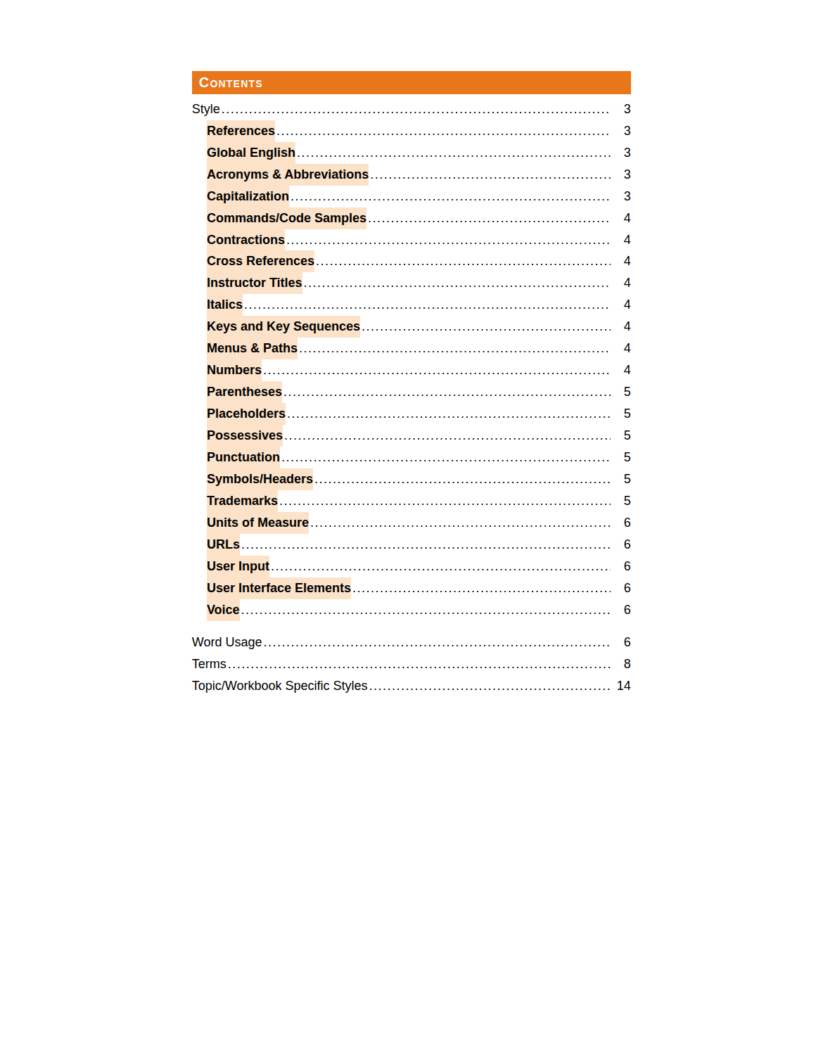Contents
Style ........................................................................................................................................... 3
References ................................................................................................................................. 3
Global English .......................................................................................................................... 3
Acronyms & Abbreviations ....................................................................................................... 3
Capitalization .......................................................................................................................... 3
Commands/Code Samples ....................................................................................................... 4
Contractions ........................................................................................................................... 4
Cross References .................................................................................................................... 4
Instructor Titles ....................................................................................................................... 4
Italics ..................................................................................................................................... 4
Keys and Key Sequences ......................................................................................................... 4
Menus & Paths ....................................................................................................................... 4
Numbers ................................................................................................................................ 4
Parentheses ............................................................................................................................. 5
Placeholders ............................................................................................................................ 5
Possessives .............................................................................................................................. 5
Punctuation ............................................................................................................................. 5
Symbols/Headers .................................................................................................................... 5
Trademarks .............................................................................................................................. 5
Units of Measure .................................................................................................................... 6
URLs ....................................................................................................................................... 6
User Input ............................................................................................................................... 6
User Interface Elements .......................................................................................................... 6
Voice ..................................................................................................................................... 6
Word Usage ............................................................................................................................................. 6
Terms ......................................................................................................................................................... 8
Topic/Workbook Specific Styles ................................................................................................................. 14